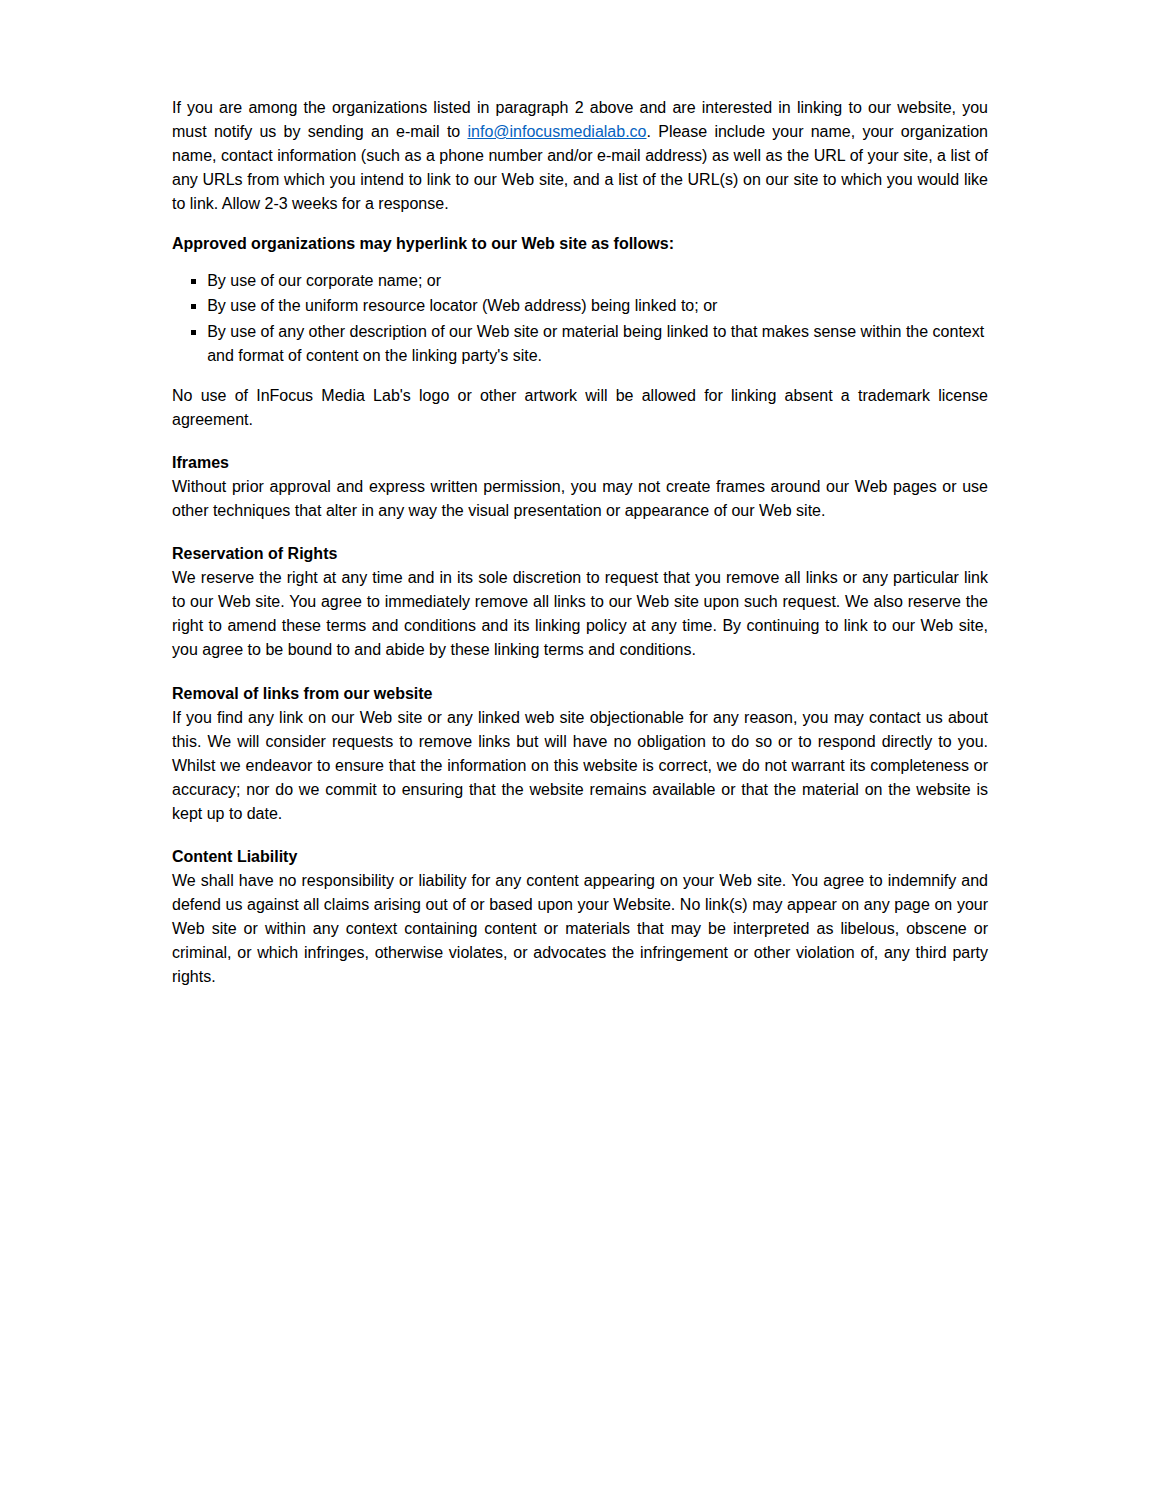If you are among the organizations listed in paragraph 2 above and are interested in linking to our website, you must notify us by sending an e-mail to info@infocusmedialab.co. Please include your name, your organization name, contact information (such as a phone number and/or e-mail address) as well as the URL of your site, a list of any URLs from which you intend to link to our Web site, and a list of the URL(s) on our site to which you would like to link. Allow 2-3 weeks for a response.
Approved organizations may hyperlink to our Web site as follows:
By use of our corporate name; or
By use of the uniform resource locator (Web address) being linked to; or
By use of any other description of our Web site or material being linked to that makes sense within the context and format of content on the linking party's site.
No use of InFocus Media Lab's logo or other artwork will be allowed for linking absent a trademark license agreement.
Iframes
Without prior approval and express written permission, you may not create frames around our Web pages or use other techniques that alter in any way the visual presentation or appearance of our Web site.
Reservation of Rights
We reserve the right at any time and in its sole discretion to request that you remove all links or any particular link to our Web site. You agree to immediately remove all links to our Web site upon such request. We also reserve the right to amend these terms and conditions and its linking policy at any time. By continuing to link to our Web site, you agree to be bound to and abide by these linking terms and conditions.
Removal of links from our website
If you find any link on our Web site or any linked web site objectionable for any reason, you may contact us about this. We will consider requests to remove links but will have no obligation to do so or to respond directly to you. Whilst we endeavor to ensure that the information on this website is correct, we do not warrant its completeness or accuracy; nor do we commit to ensuring that the website remains available or that the material on the website is kept up to date.
Content Liability
We shall have no responsibility or liability for any content appearing on your Web site. You agree to indemnify and defend us against all claims arising out of or based upon your Website. No link(s) may appear on any page on your Web site or within any context containing content or materials that may be interpreted as libelous, obscene or criminal, or which infringes, otherwise violates, or advocates the infringement or other violation of, any third party rights.